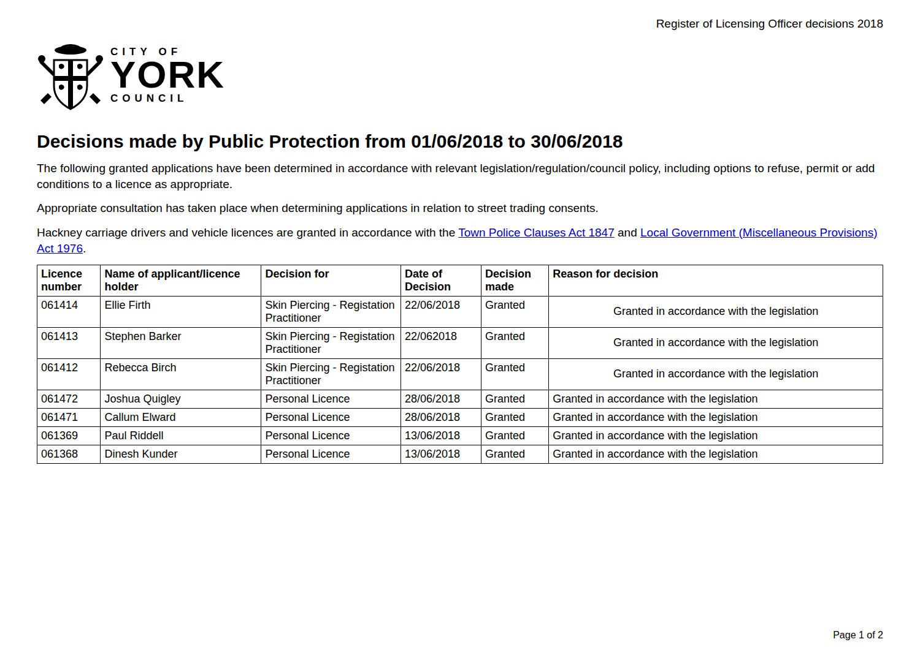Register of Licensing Officer decisions 2018
CITY OF
YORK
COUNCIL
Decisions made by Public Protection from 01/06/2018 to 30/06/2018
The following granted applications have been determined in accordance with relevant legislation/regulation/council policy, including options to refuse, permit or add conditions to a licence as appropriate.
Appropriate consultation has taken place when determining applications in relation to street trading consents.
Hackney carriage drivers and vehicle licences are granted in accordance with the Town Police Clauses Act 1847 and Local Government (Miscellaneous Provisions) Act 1976.
| Licence number | Name of applicant/licence holder | Decision for | Date of Decision | Decision made | Reason for decision |
| --- | --- | --- | --- | --- | --- |
| 061414 | Ellie Firth | Skin Piercing - Registation Practitioner | 22/06/2018 | Granted | Granted in accordance with the legislation |
| 061413 | Stephen Barker | Skin Piercing - Registation Practitioner | 22/062018 | Granted | Granted in accordance with the legislation |
| 061412 | Rebecca Birch | Skin Piercing - Registation Practitioner | 22/06/2018 | Granted | Granted in accordance with the legislation |
| 061472 | Joshua Quigley | Personal Licence | 28/06/2018 | Granted | Granted in accordance with the legislation |
| 061471 | Callum Elward | Personal Licence | 28/06/2018 | Granted | Granted in accordance with the legislation |
| 061369 | Paul Riddell | Personal Licence | 13/06/2018 | Granted | Granted in accordance with the legislation |
| 061368 | Dinesh Kunder | Personal Licence | 13/06/2018 | Granted | Granted in accordance with the legislation |
Page 1 of 2